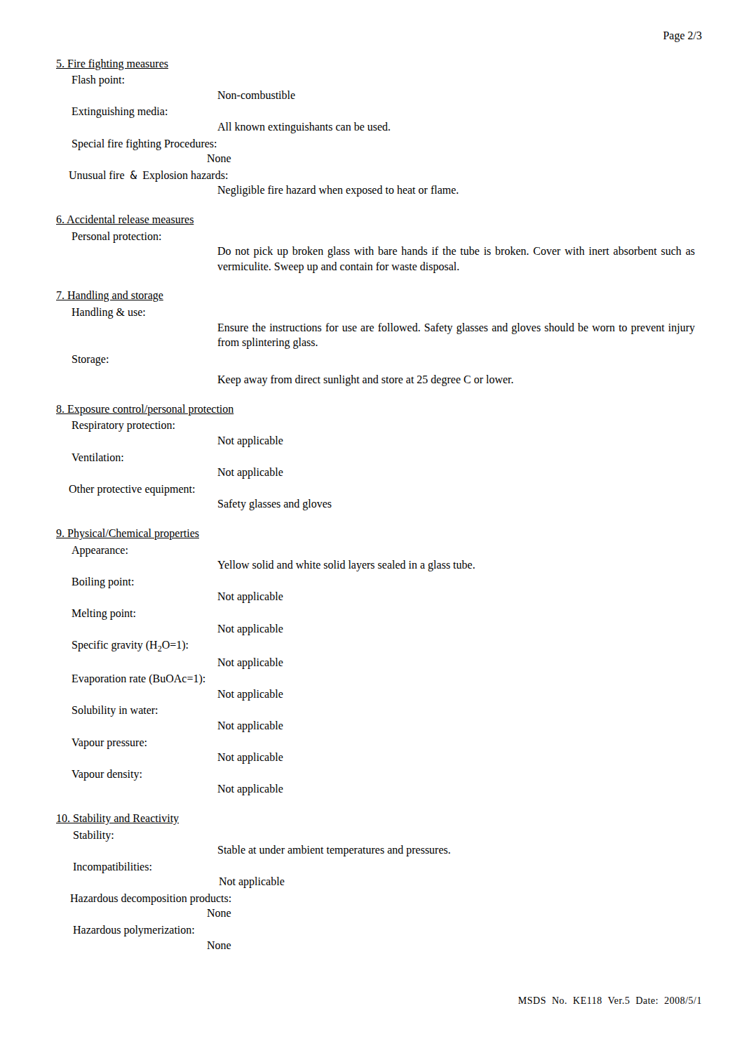Page 2/3
5. Fire fighting measures
Flash point:
Non-combustible
Extinguishing media:
All known extinguishants can be used.
Special fire fighting Procedures:
None
Unusual fire & Explosion hazards:
Negligible fire hazard when exposed to heat or flame.
6. Accidental release measures
Personal protection:
Do not pick up broken glass with bare hands if the tube is broken. Cover with inert absorbent such as vermiculite. Sweep up and contain for waste disposal.
7. Handling and storage
Handling & use:
Ensure the instructions for use are followed. Safety glasses and gloves should be worn to prevent injury from splintering glass.
Storage:
Keep away from direct sunlight and store at 25 degree C or lower.
8. Exposure control/personal protection
Respiratory protection:
Not applicable
Ventilation:
Not applicable
Other protective equipment:
Safety glasses and gloves
9. Physical/Chemical properties
Appearance:
Yellow solid and white solid layers sealed in a glass tube.
Boiling point:
Not applicable
Melting point:
Not applicable
Specific gravity (H2 O=1):
Not applicable
Evaporation rate (BuOAc=1):
Not applicable
Solubility in water:
Not applicable
Vapour pressure:
Not applicable
Vapour density:
Not applicable
10. Stability and Reactivity
Stability:
Stable at under ambient temperatures and pressures.
Incompatibilities:
Not applicable
Hazardous decomposition products:
None
Hazardous polymerization:
None
MSDS No. KE118 Ver.5 Date: 2008/5/1